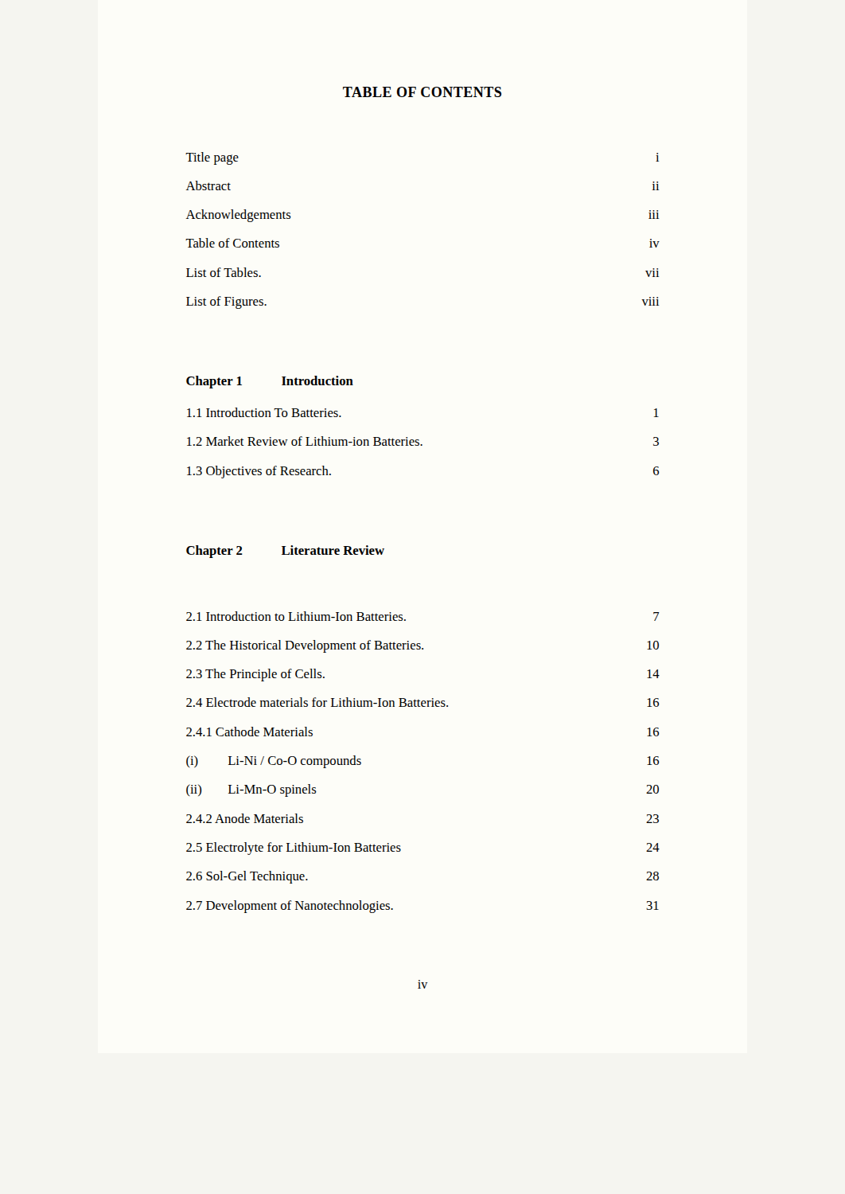TABLE OF CONTENTS
| Title page | i |
| Abstract | ii |
| Acknowledgements | iii |
| Table of Contents | iv |
| List of Tables. | vii |
| List of Figures. | viii |
| Chapter 1 Introduction | |
| 1.1 Introduction To Batteries. | 1 |
| 1.2 Market Review of Lithium-ion Batteries. | 3 |
| 1.3 Objectives of Research. | 6 |
| Chapter 2 Literature Review | |
| 2.1 Introduction to Lithium-Ion Batteries. | 7 |
| 2.2 The Historical Development of Batteries. | 10 |
| 2.3 The Principle of Cells. | 14 |
| 2.4 Electrode materials for Lithium-Ion Batteries. | 16 |
| 2.4.1 Cathode Materials | 16 |
| (i) Li-Ni / Co-O compounds | 16 |
| (ii) Li-Mn-O spinels | 20 |
| 2.4.2 Anode Materials | 23 |
| 2.5 Electrolyte for Lithium-Ion Batteries | 24 |
| 2.6 Sol-Gel Technique. | 28 |
| 2.7 Development of Nanotechnologies. | 31 |
iv